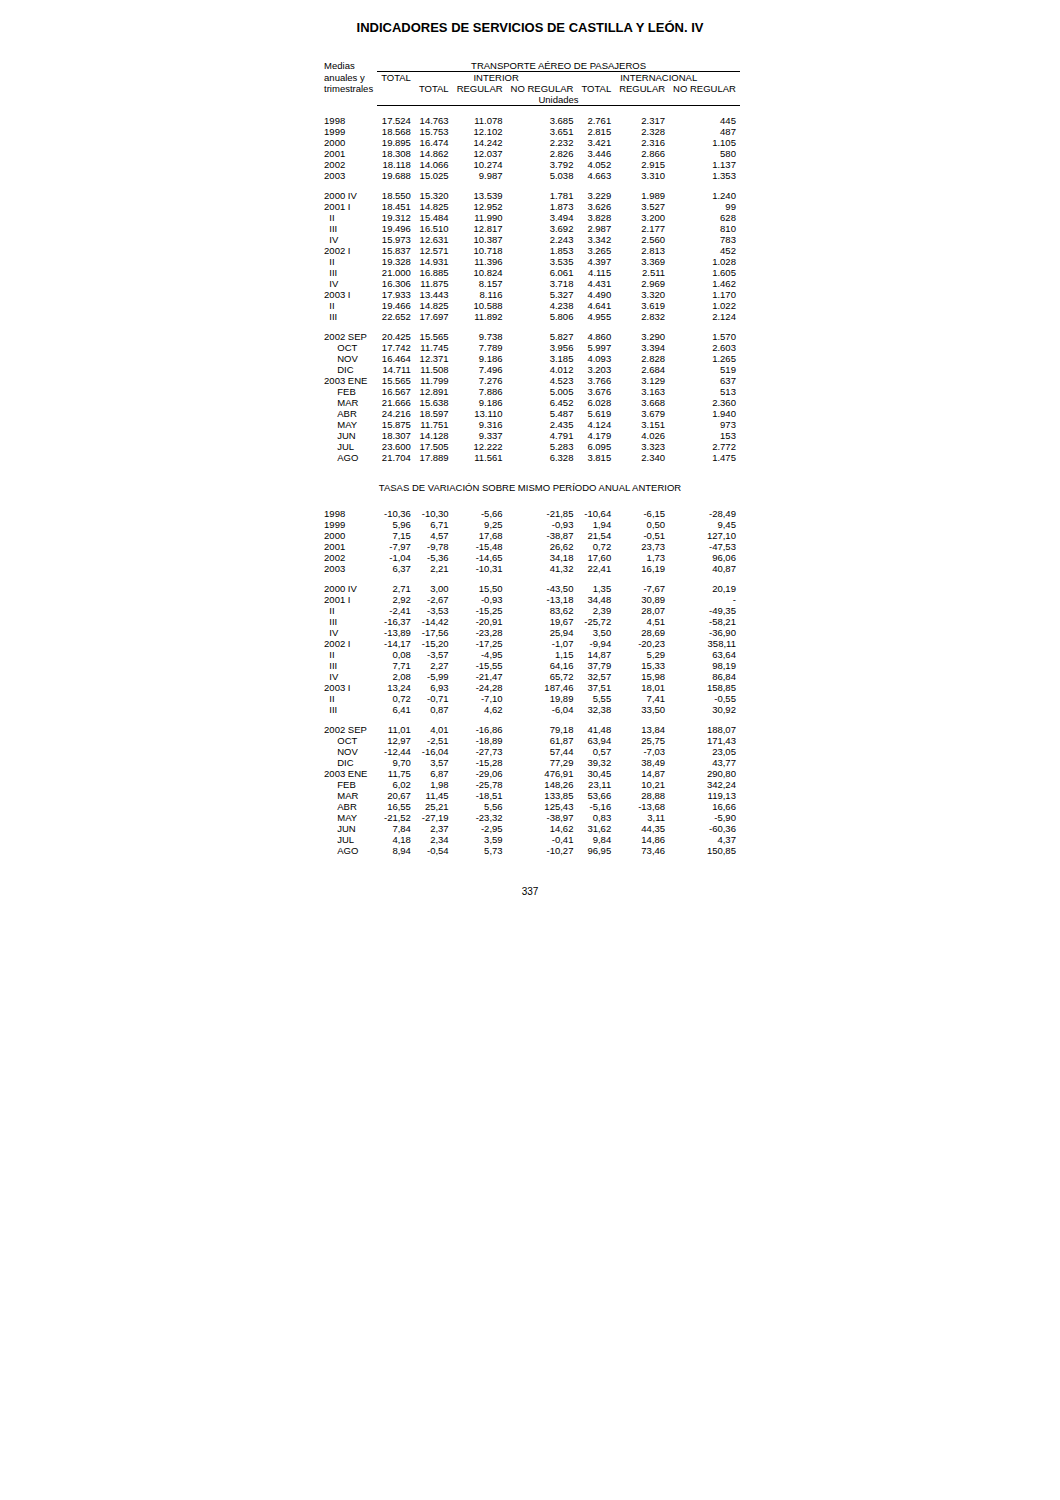INDICADORES DE SERVICIOS DE CASTILLA Y LEÓN. IV
| Medias | TRANSPORTE AÉREO DE PASAJEROS |
| --- | --- |
| anuales y | TOTAL | INTERIOR | INTERNACIONAL |
| trimestrales | TOTAL | REGULAR | NO REGULAR | TOTAL | REGULAR | NO REGULAR |
| | Unidades |
| 1998 | 17.524 | 14.763 | 11.078 | 3.685 | 2.761 | 2.317 | 445 |
| 1999 | 18.568 | 15.753 | 12.102 | 3.651 | 2.815 | 2.328 | 487 |
| 2000 | 19.895 | 16.474 | 14.242 | 2.232 | 3.421 | 2.316 | 1.105 |
| 2001 | 18.308 | 14.862 | 12.037 | 2.826 | 3.446 | 2.866 | 580 |
| 2002 | 18.118 | 14.066 | 10.274 | 3.792 | 4.052 | 2.915 | 1.137 |
| 2003 | 19.688 | 15.025 | 9.987 | 5.038 | 4.663 | 3.310 | 1.353 |
| 2000 IV | 18.550 | 15.320 | 13.539 | 1.781 | 3.229 | 1.989 | 1.240 |
| 2001 I | 18.451 | 14.825 | 12.952 | 1.873 | 3.626 | 3.527 | 99 |
| II | 19.312 | 15.484 | 11.990 | 3.494 | 3.828 | 3.200 | 628 |
| III | 19.496 | 16.510 | 12.817 | 3.692 | 2.987 | 2.177 | 810 |
| IV | 15.973 | 12.631 | 10.387 | 2.243 | 3.342 | 2.560 | 783 |
| 2002 I | 15.837 | 12.571 | 10.718 | 1.853 | 3.265 | 2.813 | 452 |
| II | 19.328 | 14.931 | 11.396 | 3.535 | 4.397 | 3.369 | 1.028 |
| III | 21.000 | 16.885 | 10.824 | 6.061 | 4.115 | 2.511 | 1.605 |
| IV | 16.306 | 11.875 | 8.157 | 3.718 | 4.431 | 2.969 | 1.462 |
| 2003 I | 17.933 | 13.443 | 8.116 | 5.327 | 4.490 | 3.320 | 1.170 |
| II | 19.466 | 14.825 | 10.588 | 4.238 | 4.641 | 3.619 | 1.022 |
| III | 22.652 | 17.697 | 11.892 | 5.806 | 4.955 | 2.832 | 2.124 |
| 2002 SEP | 20.425 | 15.565 | 9.738 | 5.827 | 4.860 | 3.290 | 1.570 |
| OCT | 17.742 | 11.745 | 7.789 | 3.956 | 5.997 | 3.394 | 2.603 |
| NOV | 16.464 | 12.371 | 9.186 | 3.185 | 4.093 | 2.828 | 1.265 |
| DIC | 14.711 | 11.508 | 7.496 | 4.012 | 3.203 | 2.684 | 519 |
| 2003 ENE | 15.565 | 11.799 | 7.276 | 4.523 | 3.766 | 3.129 | 637 |
| FEB | 16.567 | 12.891 | 7.886 | 5.005 | 3.676 | 3.163 | 513 |
| MAR | 21.666 | 15.638 | 9.186 | 6.452 | 6.028 | 3.668 | 2.360 |
| ABR | 24.216 | 18.597 | 13.110 | 5.487 | 5.619 | 3.679 | 1.940 |
| MAY | 15.875 | 11.751 | 9.316 | 2.435 | 4.124 | 3.151 | 973 |
| JUN | 18.307 | 14.128 | 9.337 | 4.791 | 4.179 | 4.026 | 153 |
| JUL | 23.600 | 17.505 | 12.222 | 5.283 | 6.095 | 3.323 | 2.772 |
| AGO | 21.704 | 17.889 | 11.561 | 6.328 | 3.815 | 2.340 | 1.475 |
| TASAS DE VARIACIÓN SOBRE MISMO PERÍODO ANUAL ANTERIOR |
| 1998 | -10,36 | -10,30 | -5,66 | -21,85 | -10,64 | -6,15 | -28,49 |
| 1999 | 5,96 | 6,71 | 9,25 | -0,93 | 1,94 | 0,50 | 9,45 |
| 2000 | 7,15 | 4,57 | 17,68 | -38,87 | 21,54 | -0,51 | 127,10 |
| 2001 | -7,97 | -9,78 | -15,48 | 26,62 | 0,72 | 23,73 | -47,53 |
| 2002 | -1,04 | -5,36 | -14,65 | 34,18 | 17,60 | 1,73 | 96,06 |
| 2003 | 6,37 | 2,21 | -10,31 | 41,32 | 22,41 | 16,19 | 40,87 |
| 2000 IV | 2,71 | 3,00 | 15,50 | -43,50 | 1,35 | -7,67 | 20,19 |
| 2001 I | 2,92 | -2,67 | -0,93 | -13,18 | 34,48 | 30,89 | - |
| II | -2,41 | -3,53 | -15,25 | 83,62 | 2,39 | 28,07 | -49,35 |
| III | -16,37 | -14,42 | -20,91 | 19,67 | -25,72 | 4,51 | -58,21 |
| IV | -13,89 | -17,56 | -23,28 | 25,94 | 3,50 | 28,69 | -36,90 |
| 2002 I | -14,17 | -15,20 | -17,25 | -1,07 | -9,94 | -20,23 | 358,11 |
| II | 0,08 | -3,57 | -4,95 | 1,15 | 14,87 | 5,29 | 63,64 |
| III | 7,71 | 2,27 | -15,55 | 64,16 | 37,79 | 15,33 | 98,19 |
| IV | 2,08 | -5,99 | -21,47 | 65,72 | 32,57 | 15,98 | 86,84 |
| 2003 I | 13,24 | 6,93 | -24,28 | 187,46 | 37,51 | 18,01 | 158,85 |
| II | 0,72 | -0,71 | -7,10 | 19,89 | 5,55 | 7,41 | -0,55 |
| III | 6,41 | 0,87 | 4,62 | -6,04 | 32,38 | 33,50 | 30,92 |
| 2002 SEP | 11,01 | 4,01 | -16,86 | 79,18 | 41,48 | 13,84 | 188,07 |
| OCT | 12,97 | -2,51 | -18,89 | 61,87 | 63,94 | 25,75 | 171,43 |
| NOV | -12,44 | -16,04 | -27,73 | 57,44 | 0,57 | -7,03 | 23,05 |
| DIC | 9,70 | 3,57 | -15,28 | 77,29 | 39,32 | 38,49 | 43,77 |
| 2003 ENE | 11,75 | 6,87 | -29,06 | 476,91 | 30,45 | 14,87 | 290,80 |
| FEB | 6,02 | 1,98 | -25,78 | 148,26 | 23,11 | 10,21 | 342,24 |
| MAR | 20,67 | 11,45 | -18,51 | 133,85 | 53,66 | 28,88 | 119,13 |
| ABR | 16,55 | 25,21 | 5,56 | 125,43 | -5,16 | -13,68 | 16,66 |
| MAY | -21,52 | -27,19 | -23,32 | -38,97 | 0,83 | 3,11 | -5,90 |
| JUN | 7,84 | 2,37 | -2,95 | 14,62 | 31,62 | 44,35 | -60,36 |
| JUL | 4,18 | 2,34 | 3,59 | -0,41 | 9,84 | 14,86 | 4,37 |
| AGO | 8,94 | -0,54 | 5,73 | -10,27 | 96,95 | 73,46 | 150,85 |
337